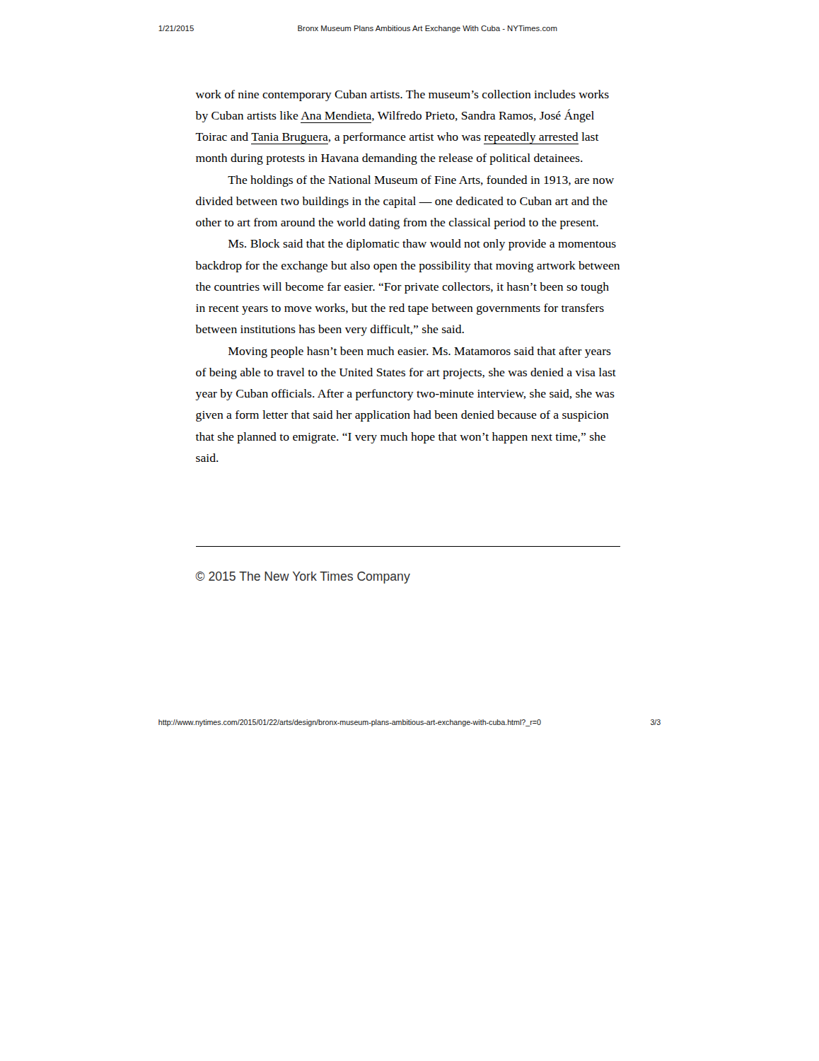1/21/2015
Bronx Museum Plans Ambitious Art Exchange With Cuba - NYTimes.com
work of nine contemporary Cuban artists. The museum’s collection includes works by Cuban artists like Ana Mendieta, Wilfredo Prieto, Sandra Ramos, José Ángel Toirac and Tania Bruguera, a performance artist who was repeatedly arrested last month during protests in Havana demanding the release of political detainees.
The holdings of the National Museum of Fine Arts, founded in 1913, are now divided between two buildings in the capital — one dedicated to Cuban art and the other to art from around the world dating from the classical period to the present.
Ms. Block said that the diplomatic thaw would not only provide a momentous backdrop for the exchange but also open the possibility that moving artwork between the countries will become far easier. “For private collectors, it hasn’t been so tough in recent years to move works, but the red tape between governments for transfers between institutions has been very difficult,” she said.
Moving people hasn’t been much easier. Ms. Matamoros said that after years of being able to travel to the United States for art projects, she was denied a visa last year by Cuban officials. After a perfunctory two-minute interview, she said, she was given a form letter that said her application had been denied because of a suspicion that she planned to emigrate. “I very much hope that won’t happen next time,” she said.
© 2015 The New York Times Company
http://www.nytimes.com/2015/01/22/arts/design/bronx-museum-plans-ambitious-art-exchange-with-cuba.html?_r=0
3/3